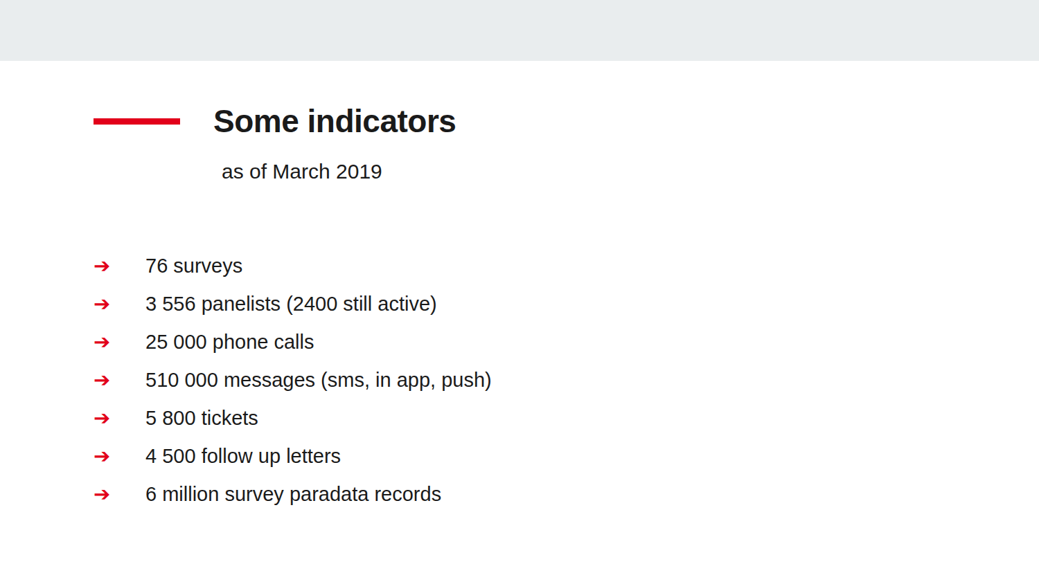Some indicators
as of March 2019
76 surveys
3 556 panelists (2400 still active)
25 000 phone calls
510 000 messages (sms, in app, push)
5 800 tickets
4 500 follow up letters
6 million survey paradata records